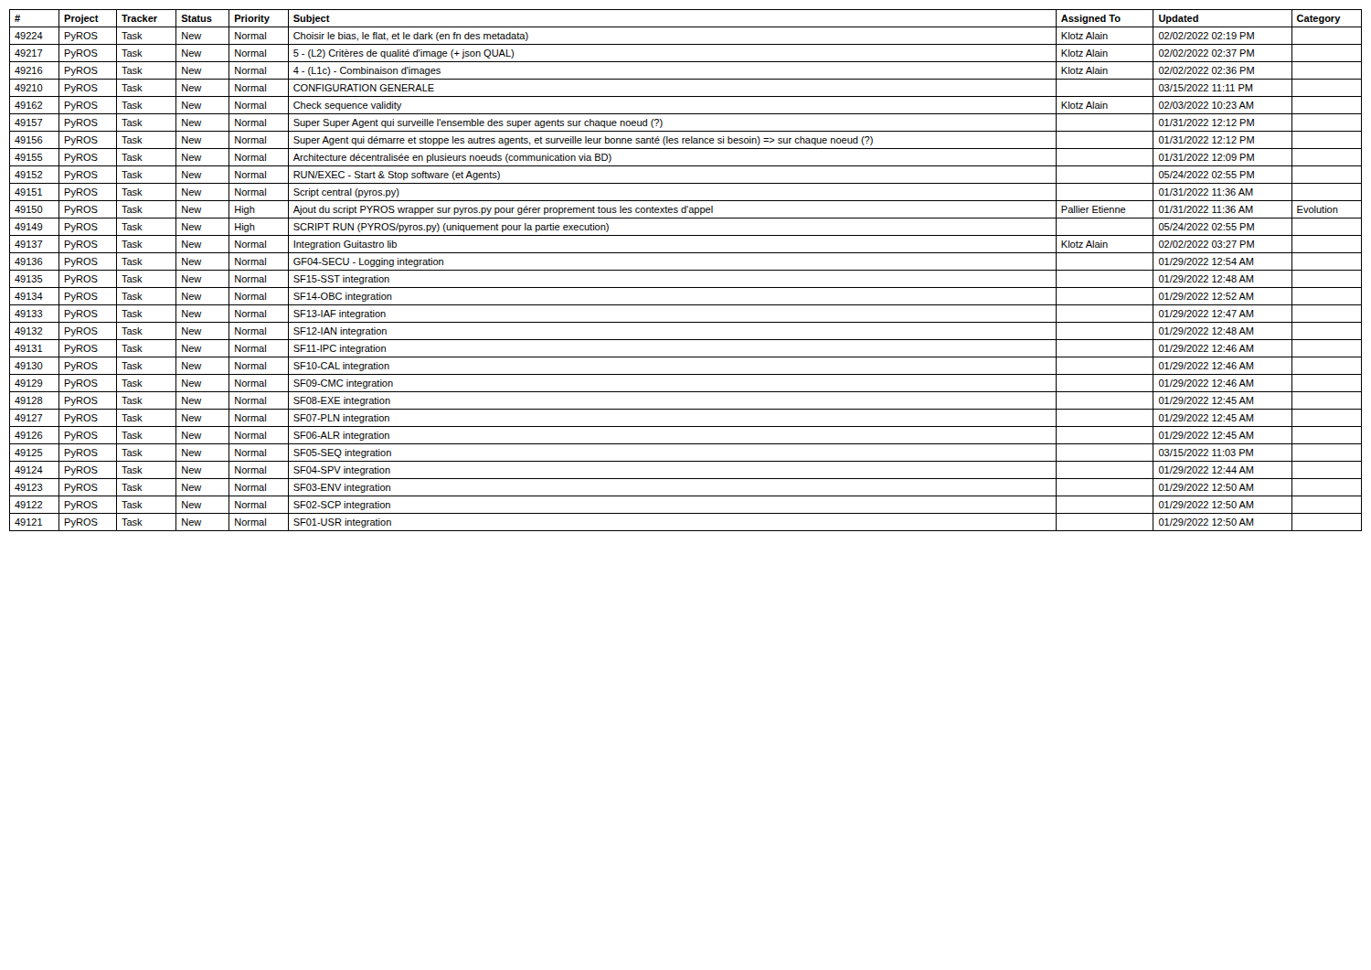| # | Project | Tracker | Status | Priority | Subject | Assigned To | Updated | Category |
| --- | --- | --- | --- | --- | --- | --- | --- | --- |
| 49224 | PyROS | Task | New | Normal | Choisir le bias, le flat, et le dark (en fn des metadata) | Klotz Alain | 02/02/2022 02:19 PM | |
| 49217 | PyROS | Task | New | Normal | 5 - (L2) Critères de qualité d'image (+ json QUAL) | Klotz Alain | 02/02/2022 02:37 PM | |
| 49216 | PyROS | Task | New | Normal | 4 - (L1c) - Combinaison d'images | Klotz Alain | 02/02/2022 02:36 PM | |
| 49210 | PyROS | Task | New | Normal | CONFIGURATION GENERALE | | 03/15/2022 11:11 PM | |
| 49162 | PyROS | Task | New | Normal | Check sequence validity | Klotz Alain | 02/03/2022 10:23 AM | |
| 49157 | PyROS | Task | New | Normal | Super Super Agent qui surveille l'ensemble des super agents sur chaque noeud (?) | | 01/31/2022 12:12 PM | |
| 49156 | PyROS | Task | New | Normal | Super Agent qui démarre et stoppe les autres agents, et surveille leur bonne santé (les relance si besoin) => sur chaque noeud (?) | | 01/31/2022 12:12 PM | |
| 49155 | PyROS | Task | New | Normal | Architecture décentralisée en plusieurs noeuds (communication via BD) | | 01/31/2022 12:09 PM | |
| 49152 | PyROS | Task | New | Normal | RUN/EXEC - Start & Stop software (et Agents) | | 05/24/2022 02:55 PM | |
| 49151 | PyROS | Task | New | Normal | Script central (pyros.py) | | 01/31/2022 11:36 AM | |
| 49150 | PyROS | Task | New | High | Ajout du script PYROS wrapper sur pyros.py pour gérer proprement tous les contextes d'appel | Pallier Etienne | 01/31/2022 11:36 AM | Evolution |
| 49149 | PyROS | Task | New | High | SCRIPT RUN (PYROS/pyros.py) (uniquement pour la partie execution) | | 05/24/2022 02:55 PM | |
| 49137 | PyROS | Task | New | Normal | Integration Guitastro lib | Klotz Alain | 02/02/2022 03:27 PM | |
| 49136 | PyROS | Task | New | Normal | GF04-SECU - Logging integration | | 01/29/2022 12:54 AM | |
| 49135 | PyROS | Task | New | Normal | SF15-SST integration | | 01/29/2022 12:48 AM | |
| 49134 | PyROS | Task | New | Normal | SF14-OBC integration | | 01/29/2022 12:52 AM | |
| 49133 | PyROS | Task | New | Normal | SF13-IAF integration | | 01/29/2022 12:47 AM | |
| 49132 | PyROS | Task | New | Normal | SF12-IAN integration | | 01/29/2022 12:48 AM | |
| 49131 | PyROS | Task | New | Normal | SF11-IPC integration | | 01/29/2022 12:46 AM | |
| 49130 | PyROS | Task | New | Normal | SF10-CAL integration | | 01/29/2022 12:46 AM | |
| 49129 | PyROS | Task | New | Normal | SF09-CMC integration | | 01/29/2022 12:46 AM | |
| 49128 | PyROS | Task | New | Normal | SF08-EXE integration | | 01/29/2022 12:45 AM | |
| 49127 | PyROS | Task | New | Normal | SF07-PLN integration | | 01/29/2022 12:45 AM | |
| 49126 | PyROS | Task | New | Normal | SF06-ALR integration | | 01/29/2022 12:45 AM | |
| 49125 | PyROS | Task | New | Normal | SF05-SEQ integration | | 03/15/2022 11:03 PM | |
| 49124 | PyROS | Task | New | Normal | SF04-SPV integration | | 01/29/2022 12:44 AM | |
| 49123 | PyROS | Task | New | Normal | SF03-ENV integration | | 01/29/2022 12:50 AM | |
| 49122 | PyROS | Task | New | Normal | SF02-SCP integration | | 01/29/2022 12:50 AM | |
| 49121 | PyROS | Task | New | Normal | SF01-USR integration | | 01/29/2022 12:50 AM | |